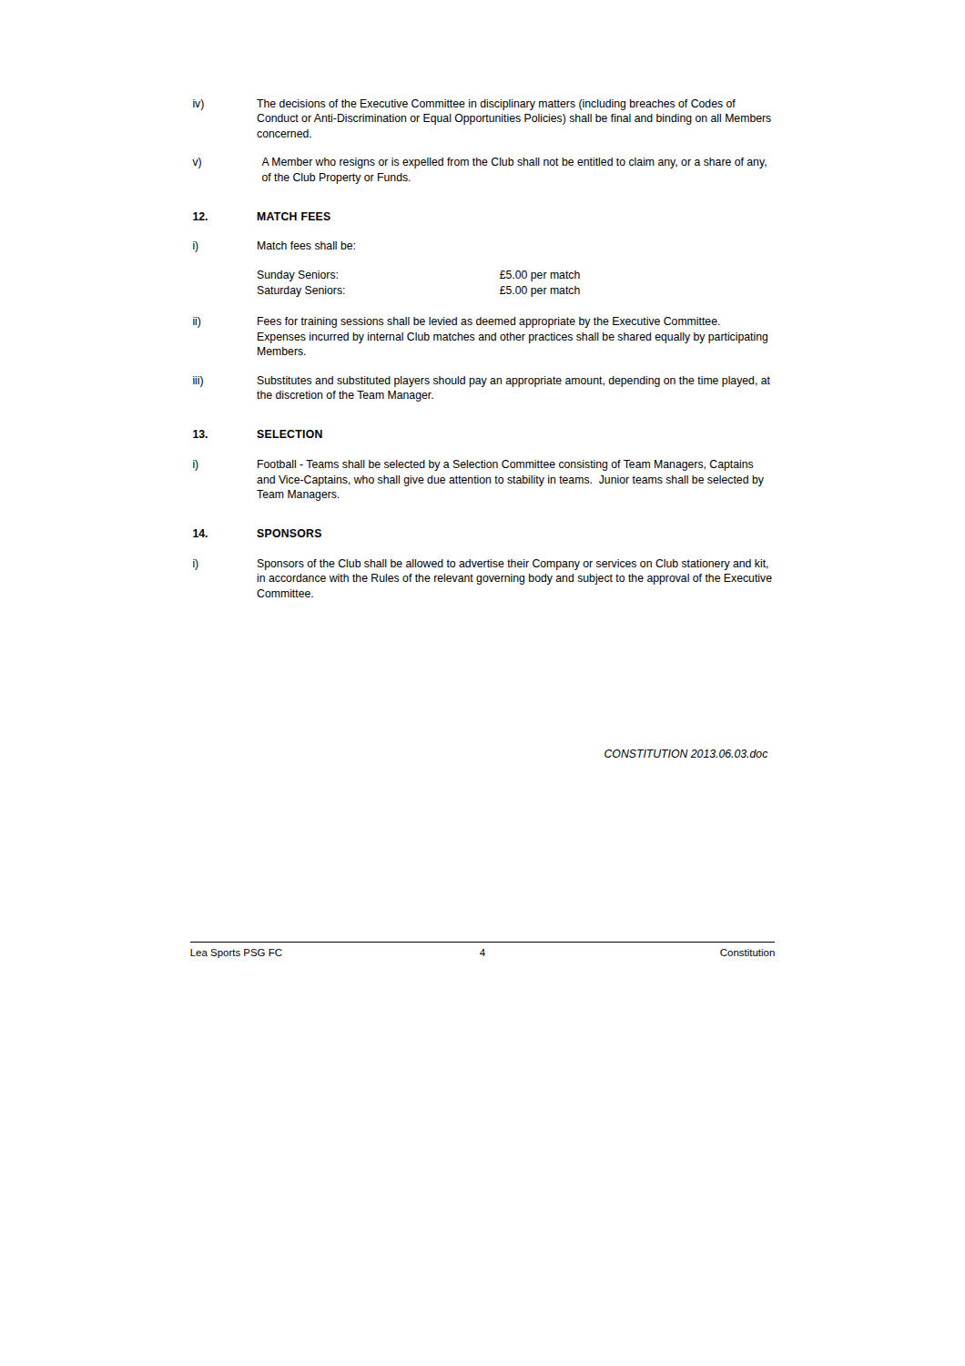iv)
The decisions of the Executive Committee in disciplinary matters (including breaches of Codes of Conduct or Anti-Discrimination or Equal Opportunities Policies) shall be final and binding on all Members concerned.
v)
A Member who resigns or is expelled from the Club shall not be entitled to claim any, or a share of any, of the Club Property or Funds.
12.
MATCH FEES
i)
Match fees shall be:
| Sunday Seniors: | £5.00 per match |
| Saturday Seniors: | £5.00 per match |
ii)
Fees for training sessions shall be levied as deemed appropriate by the Executive Committee. Expenses incurred by internal Club matches and other practices shall be shared equally by participating Members.
iii)
Substitutes and substituted players should pay an appropriate amount, depending on the time played, at the discretion of the Team Manager.
13.
SELECTION
i)
Football - Teams shall be selected by a Selection Committee consisting of Team Managers, Captains and Vice-Captains, who shall give due attention to stability in teams. Junior teams shall be selected by Team Managers.
14.
SPONSORS
i)
Sponsors of the Club shall be allowed to advertise their Company or services on Club stationery and kit, in accordance with the Rules of the relevant governing body and subject to the approval of the Executive Committee.
CONSTITUTION 2013.06.03.doc
Lea Sports PSG FC
4
Constitution